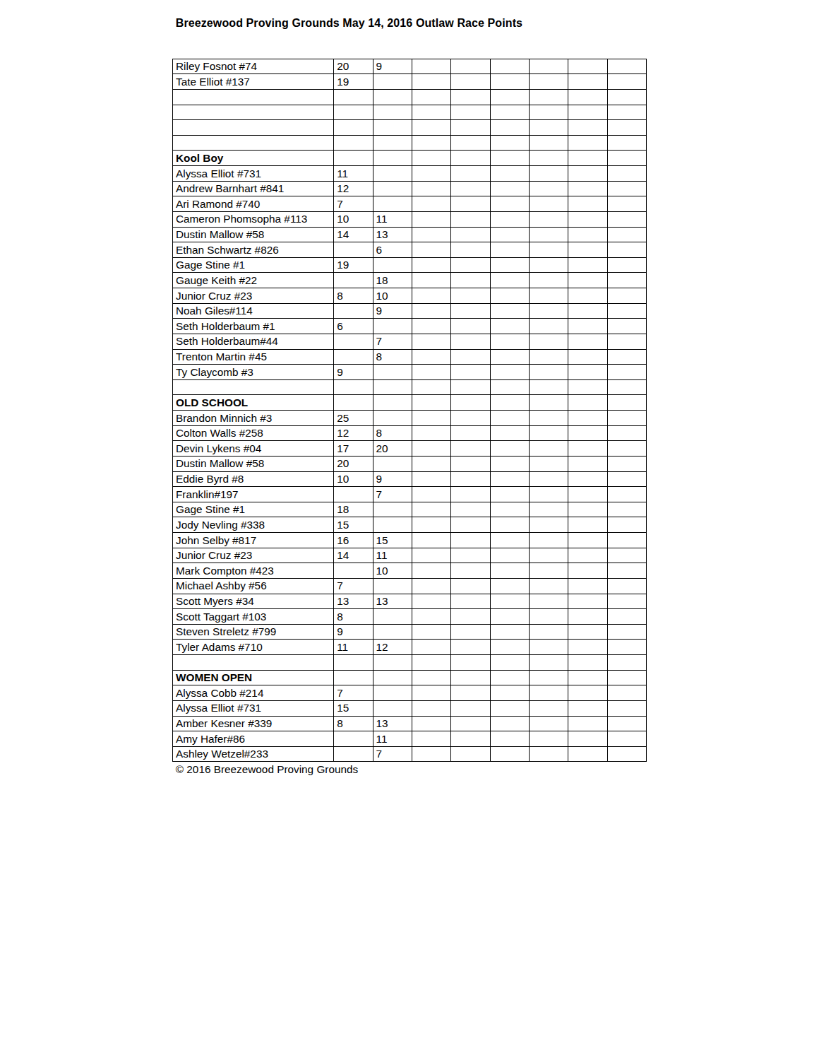Breezewood Proving Grounds May 14, 2016 Outlaw Race Points
| Riley Fosnot #74 | 20 | 9 | | | | | | |
| Tate Elliot #137 | 19 | | | | | | | |
| Kool Boy | | | | | | | | |
| Alyssa Elliot #731 | 11 | | | | | | | |
| Andrew Barnhart #841 | 12 | | | | | | | |
| Ari Ramond #740 | 7 | | | | | | | |
| Cameron Phomsopha #113 | 10 | 11 | | | | | | |
| Dustin Mallow #58 | 14 | 13 | | | | | | |
| Ethan Schwartz #826 | | 6 | | | | | | |
| Gage Stine #1 | 19 | | | | | | | |
| Gauge Keith #22 | | 18 | | | | | | |
| Junior Cruz #23 | 8 | 10 | | | | | | |
| Noah Giles#114 | | 9 | | | | | | |
| Seth Holderbaum #1 | 6 | | | | | | | |
| Seth Holderbaum#44 | | 7 | | | | | | |
| Trenton Martin #45 | | 8 | | | | | | |
| Ty Claycomb #3 | 9 | | | | | | | |
| OLD SCHOOL | | | | | | | | |
| Brandon Minnich #3 | 25 | | | | | | | |
| Colton Walls #258 | 12 | 8 | | | | | | |
| Devin Lykens #04 | 17 | 20 | | | | | | |
| Dustin Mallow #58 | 20 | | | | | | | |
| Eddie Byrd #8 | 10 | 9 | | | | | | |
| Franklin#197 | | 7 | | | | | | |
| Gage Stine #1 | 18 | | | | | | | |
| Jody Nevling #338 | 15 | | | | | | | |
| John Selby #817 | 16 | 15 | | | | | | |
| Junior Cruz #23 | 14 | 11 | | | | | | |
| Mark Compton #423 | | 10 | | | | | | |
| Michael Ashby #56 | 7 | | | | | | | |
| Scott Myers #34 | 13 | 13 | | | | | | |
| Scott Taggart #103 | 8 | | | | | | | |
| Steven Streletz #799 | 9 | | | | | | | |
| Tyler Adams #710 | 11 | 12 | | | | | | |
| WOMEN OPEN | | | | | | | | |
| Alyssa Cobb #214 | 7 | | | | | | | |
| Alyssa Elliot #731 | 15 | | | | | | | |
| Amber Kesner #339 | 8 | 13 | | | | | | |
| Amy Hafer#86 | | 11 | | | | | | |
| Ashley Wetzel#233 | | 7 | | | | | | |
© 2016 Breezewood Proving Grounds